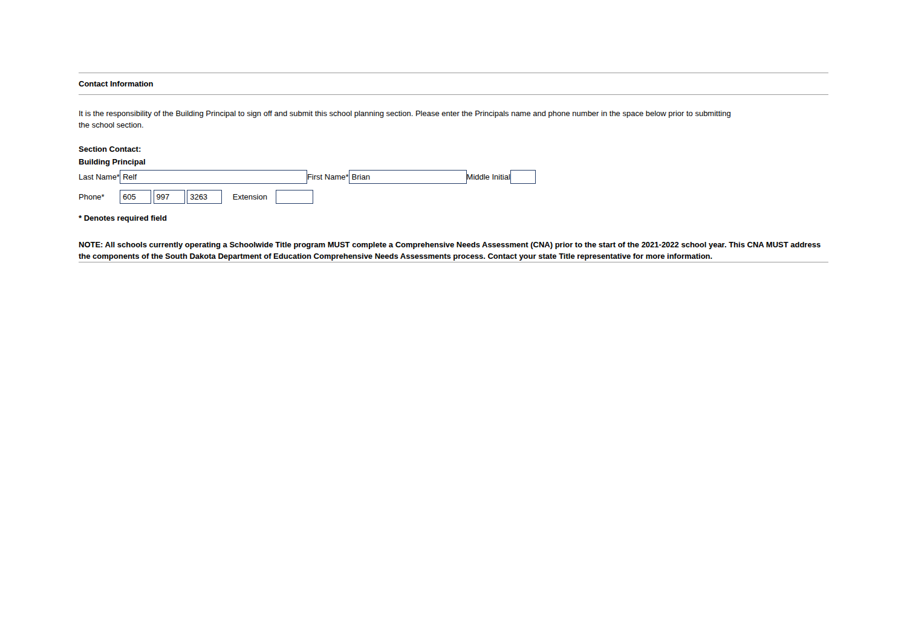Contact Information
It is the responsibility of the Building Principal to sign off and submit this school planning section. Please enter the Principals name and phone number in the space below prior to submitting the school section.
Section Contact:
Building Principal
| Last Name* | | First Name* | | Middle Initial | |
| Phone* | Extension |
* Denotes required field
NOTE: All schools currently operating a Schoolwide Title program MUST complete a Comprehensive Needs Assessment (CNA) prior to the start of the 2021-2022 school year. This CNA MUST address the components of the South Dakota Department of Education Comprehensive Needs Assessments process. Contact your state Title representative for more information.